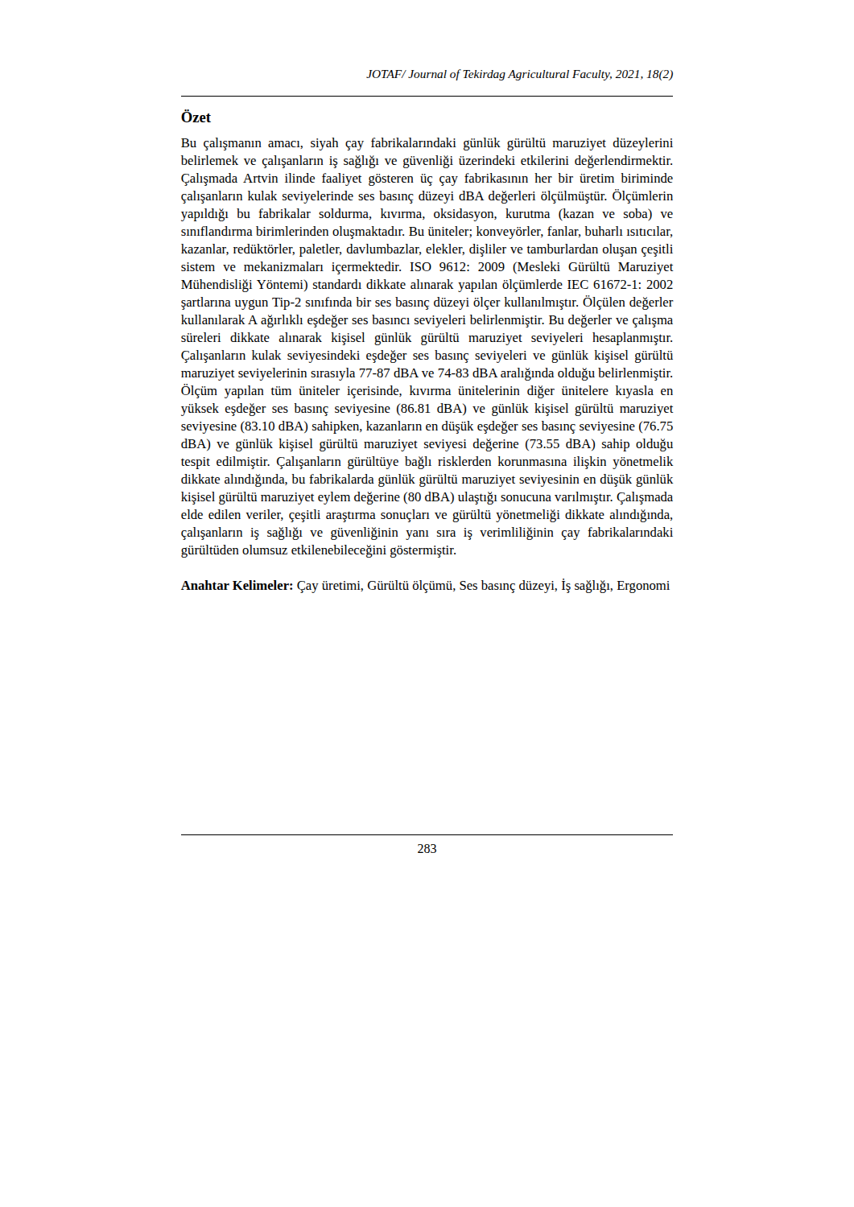JOTAF/ Journal of Tekirdag Agricultural Faculty, 2021, 18(2)
Özet
Bu çalışmanın amacı, siyah çay fabrikalarındaki günlük gürültü maruziyet düzeylerini belirlemek ve çalışanların iş sağlığı ve güvenliği üzerindeki etkilerini değerlendirmektir. Çalışmada Artvin ilinde faaliyet gösteren üç çay fabrikasının her bir üretim biriminde çalışanların kulak seviyelerinde ses basınç düzeyi dBA değerleri ölçülmüştür. Ölçümlerin yapıldığı bu fabrikalar soldurma, kıvırma, oksidasyon, kurutma (kazan ve soba) ve sınıflandırma birimlerinden oluşmaktadır. Bu üniteler; konveyörler, fanlar, buharlı ısıtıcılar, kazanlar, redüktörler, paletler, davlumbazlar, elekler, dişliler ve tamburlardan oluşan çeşitli sistem ve mekanizmaları içermektedir. ISO 9612: 2009 (Mesleki Gürültü Maruziyet Mühendisliği Yöntemi) standardı dikkate alınarak yapılan ölçümlerde IEC 61672-1: 2002 şartlarına uygun Tip-2 sınıfında bir ses basınç düzeyi ölçer kullanılmıştır. Ölçülen değerler kullanılarak A ağırlıklı eşdeğer ses basıncı seviyeleri belirlenmiştir. Bu değerler ve çalışma süreleri dikkate alınarak kişisel günlük gürültü maruziyet seviyeleri hesaplanmıştır. Çalışanların kulak seviyesindeki eşdeğer ses basınç seviyeleri ve günlük kişisel gürültü maruziyet seviyelerinin sırasıyla 77-87 dBA ve 74-83 dBA aralığında olduğu belirlenmiştir. Ölçüm yapılan tüm üniteler içerisinde, kıvırma ünitelerinin diğer ünitelere kıyasla en yüksek eşdeğer ses basınç seviyesine (86.81 dBA) ve günlük kişisel gürültü maruziyet seviyesine (83.10 dBA) sahipken, kazanların en düşük eşdeğer ses basınç seviyesine (76.75 dBA) ve günlük kişisel gürültü maruziyet seviyesi değerine (73.55 dBA) sahip olduğu tespit edilmiştir. Çalışanların gürültüye bağlı risklerden korunmasına ilişkin yönetmelik dikkate alındığında, bu fabrikalarda günlük gürültü maruziyet seviyesinin en düşük günlük kişisel gürültü maruziyet eylem değerine (80 dBA) ulaştığı sonucuna varılmıştır. Çalışmada elde edilen veriler, çeşitli araştırma sonuçları ve gürültü yönetmeliği dikkate alındığında, çalışanların iş sağlığı ve güvenliğinin yanı sıra iş verimliliğinin çay fabrikalarındaki gürültüden olumsuz etkilenebileceğini göstermiştir.
Anahtar Kelimeler: Çay üretimi, Gürültü ölçümü, Ses basınç düzeyi, İş sağlığı, Ergonomi
283